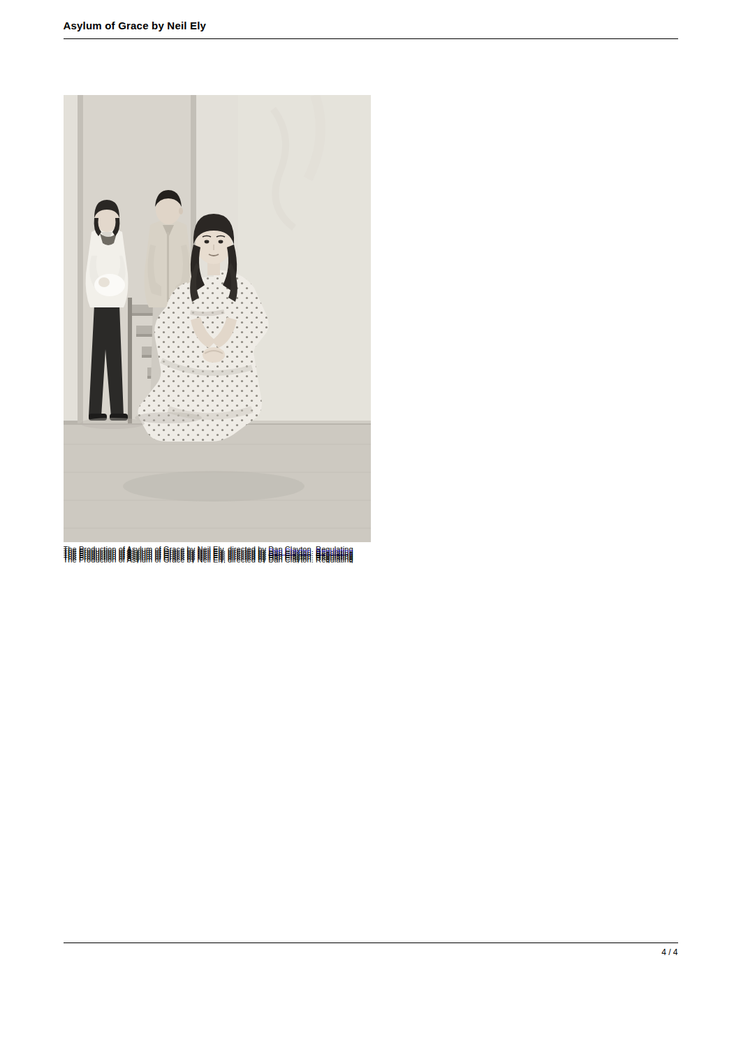Asylum of Grace by Neil Ely
The Production of Asylum of Grace by Neil Ely, directed by Dan Clayton. Regulating
The Production of Asylum of Grace by Neil Ely, directed by Dan Clayton. Regulating
The Production of Asylum of Grace by Neil Ely, directed by Dan Clayton. Regulating
The Production of Asylum of Grace by Neil Ely, directed by Dan Clayton. Regulating
The Production of Asylum of Grace by Neil Ely, directed by Dan Clayton. Regulating
The Production of Asylum of Grace by Neil Ely, directed by Dan Clayton. Regulating
4 / 4